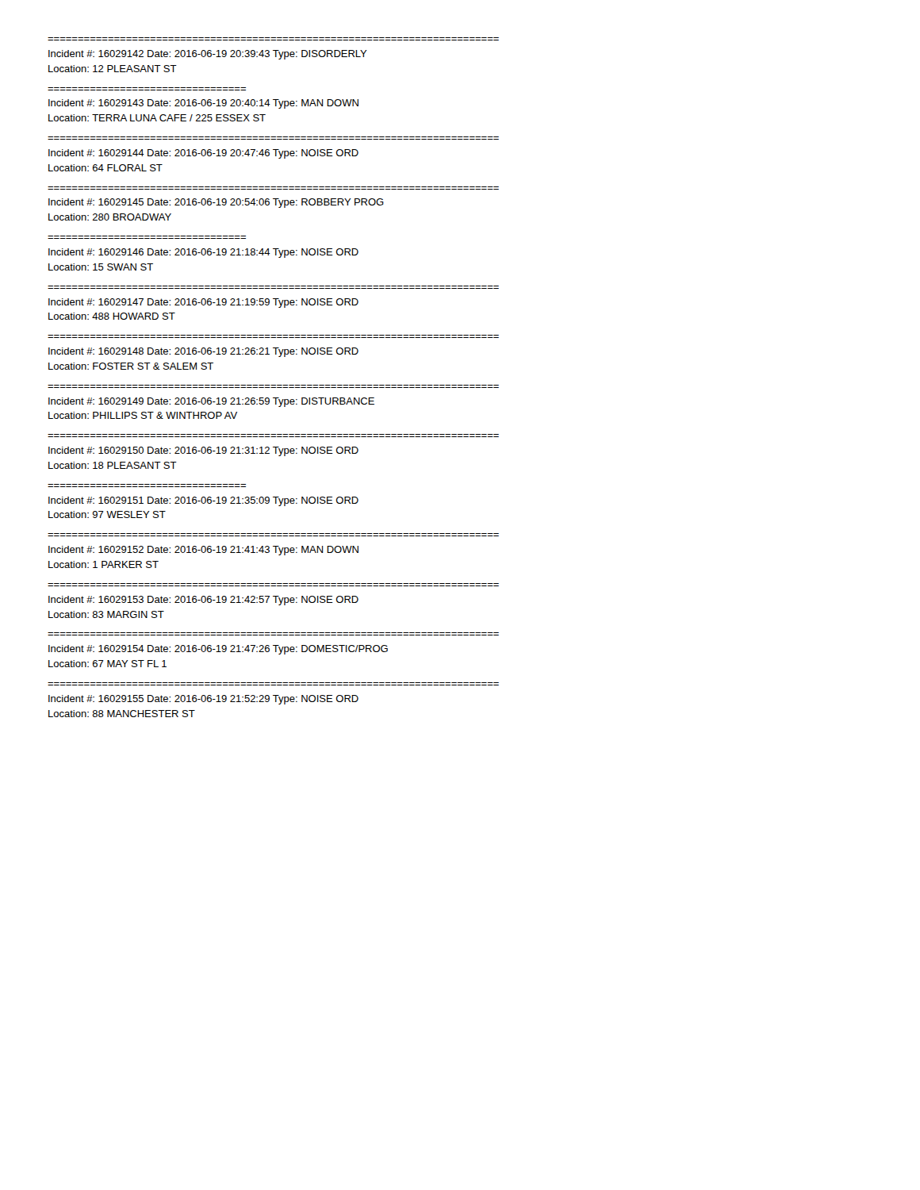===========================================================================
Incident #: 16029142 Date: 2016-06-19 20:39:43 Type: DISORDERLY
Location: 12 PLEASANT ST
=================================
Incident #: 16029143 Date: 2016-06-19 20:40:14 Type: MAN DOWN
Location: TERRA LUNA CAFE / 225 ESSEX ST
===========================================================================
Incident #: 16029144 Date: 2016-06-19 20:47:46 Type: NOISE ORD
Location: 64 FLORAL ST
===========================================================================
Incident #: 16029145 Date: 2016-06-19 20:54:06 Type: ROBBERY PROG
Location: 280 BROADWAY
=================================
Incident #: 16029146 Date: 2016-06-19 21:18:44 Type: NOISE ORD
Location: 15 SWAN ST
===========================================================================
Incident #: 16029147 Date: 2016-06-19 21:19:59 Type: NOISE ORD
Location: 488 HOWARD ST
===========================================================================
Incident #: 16029148 Date: 2016-06-19 21:26:21 Type: NOISE ORD
Location: FOSTER ST & SALEM ST
===========================================================================
Incident #: 16029149 Date: 2016-06-19 21:26:59 Type: DISTURBANCE
Location: PHILLIPS ST & WINTHROP AV
===========================================================================
Incident #: 16029150 Date: 2016-06-19 21:31:12 Type: NOISE ORD
Location: 18 PLEASANT ST
=================================
Incident #: 16029151 Date: 2016-06-19 21:35:09 Type: NOISE ORD
Location: 97 WESLEY ST
===========================================================================
Incident #: 16029152 Date: 2016-06-19 21:41:43 Type: MAN DOWN
Location: 1 PARKER ST
===========================================================================
Incident #: 16029153 Date: 2016-06-19 21:42:57 Type: NOISE ORD
Location: 83 MARGIN ST
===========================================================================
Incident #: 16029154 Date: 2016-06-19 21:47:26 Type: DOMESTIC/PROG
Location: 67 MAY ST FL 1
===========================================================================
Incident #: 16029155 Date: 2016-06-19 21:52:29 Type: NOISE ORD
Location: 88 MANCHESTER ST